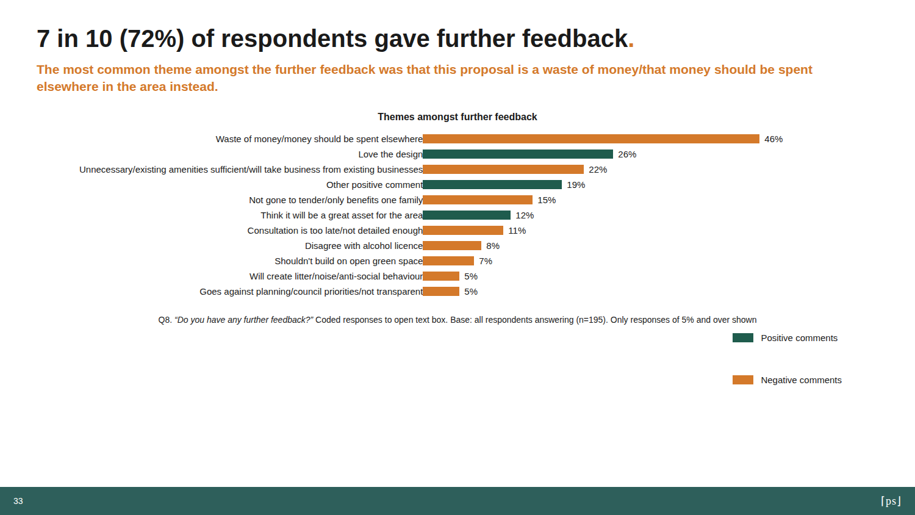7 in 10 (72%) of respondents gave further feedback.
The most common theme amongst the further feedback was that this proposal is a waste of money/that money should be spent elsewhere in the area instead.
Themes amongst further feedback
| Waste of money/money should be spent elsewhere | 46% |
| Love the design | 26% |
| Unnecessary/existing amenities sufficient/will take business from existing businesses | 22% |
| Other positive comment | 19% |
| Not gone to tender/only benefits one family | 15% |
| Think it will be a great asset for the area | 12% |
| Consultation is too late/not detailed enough | 11% |
| Disagree with alcohol licence | 8% |
| Shouldn't build on open green space | 7% |
| Will create litter/noise/anti-social behaviour | 5% |
| Goes against planning/council priorities/not transparent | 5% |
Positive comments
Negative comments
Q8. “Do you have any further feedback?” Coded responses to open text box. Base: all respondents answering (n=195). Only responses of 5% and over shown
33 ⌈ps⌋